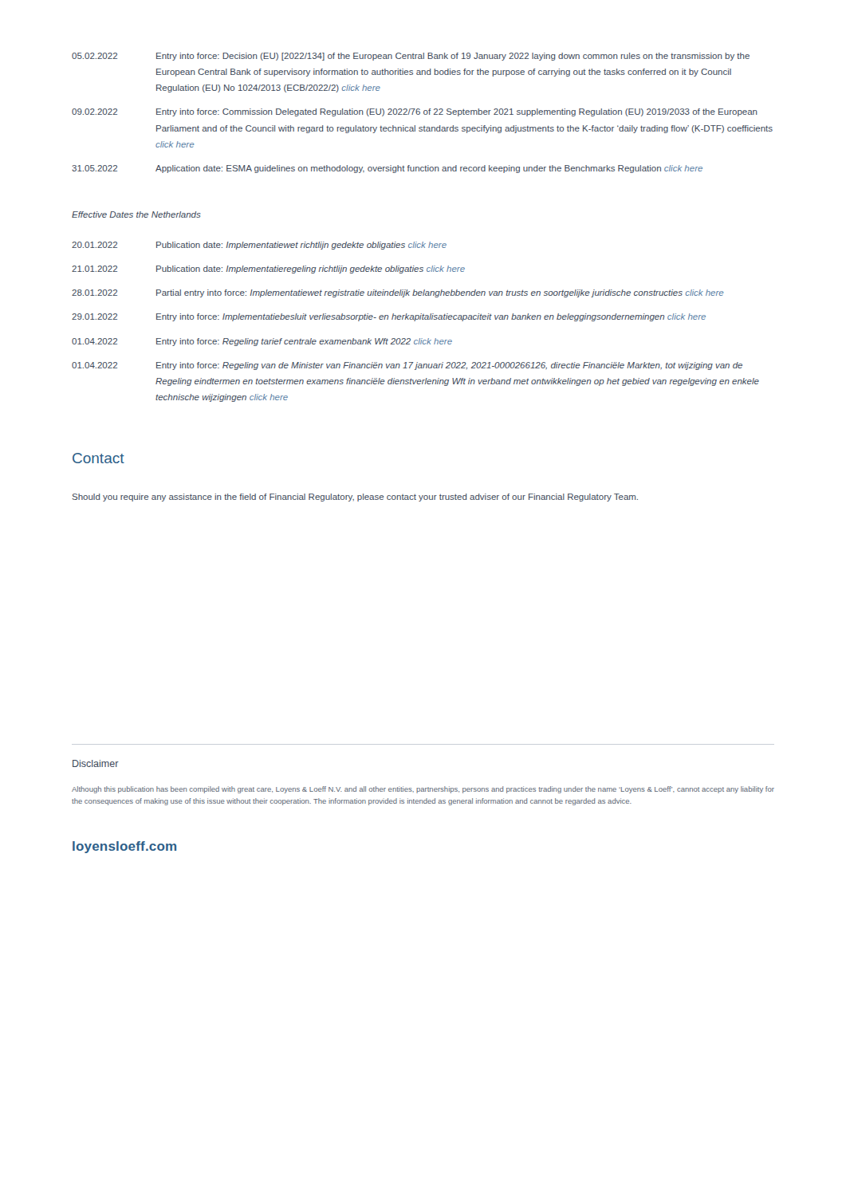| 05.02.2022 | Entry into force: Decision (EU) [2022/134] of the European Central Bank of 19 January 2022 laying down common rules on the transmission by the European Central Bank of supervisory information to authorities and bodies for the purpose of carrying out the tasks conferred on it by Council Regulation (EU) No 1024/2013 (ECB/2022/2) click here |
| 09.02.2022 | Entry into force: Commission Delegated Regulation (EU) 2022/76 of 22 September 2021 supplementing Regulation (EU) 2019/2033 of the European Parliament and of the Council with regard to regulatory technical standards specifying adjustments to the K-factor ‘daily trading flow’ (K-DTF) coefficients click here |
| 31.05.2022 | Application date: ESMA guidelines on methodology, oversight function and record keeping under the Benchmarks Regulation click here |
Effective Dates the Netherlands
| 20.01.2022 | Publication date: Implementatiewet richtlijn gedekte obligaties click here |
| 21.01.2022 | Publication date: Implementatieregeling richtlijn gedekte obligaties click here |
| 28.01.2022 | Partial entry into force: Implementatiewet registratie uiteindelijk belanghebbenden van trusts en soortgelijke juridische constructies click here |
| 29.01.2022 | Entry into force: Implementatiebesluit verliesabsorptie- en herkapitalisatiecapaciteit van banken en beleggingsondernemingen click here |
| 01.04.2022 | Entry into force: Regeling tarief centrale examenbank Wft 2022 click here |
| 01.04.2022 | Entry into force: Regeling van de Minister van Financiën van 17 januari 2022, 2021-0000266126, directie Financiële Markten, tot wijziging van de Regeling eindtermen en toetstermen examens financiële dienstverlening Wft in verband met ontwikkelingen op het gebied van regelgeving en enkele technische wijzigingen click here |
Contact
Should you require any assistance in the field of Financial Regulatory, please contact your trusted adviser of our Financial Regulatory Team.
Disclaimer
Although this publication has been compiled with great care, Loyens & Loeff N.V. and all other entities, partnerships, persons and practices trading under the name ‘Loyens & Loeff’, cannot accept any liability for the consequences of making use of this issue without their cooperation. The information provided is intended as general information and cannot be regarded as advice.
loyensloeff.com